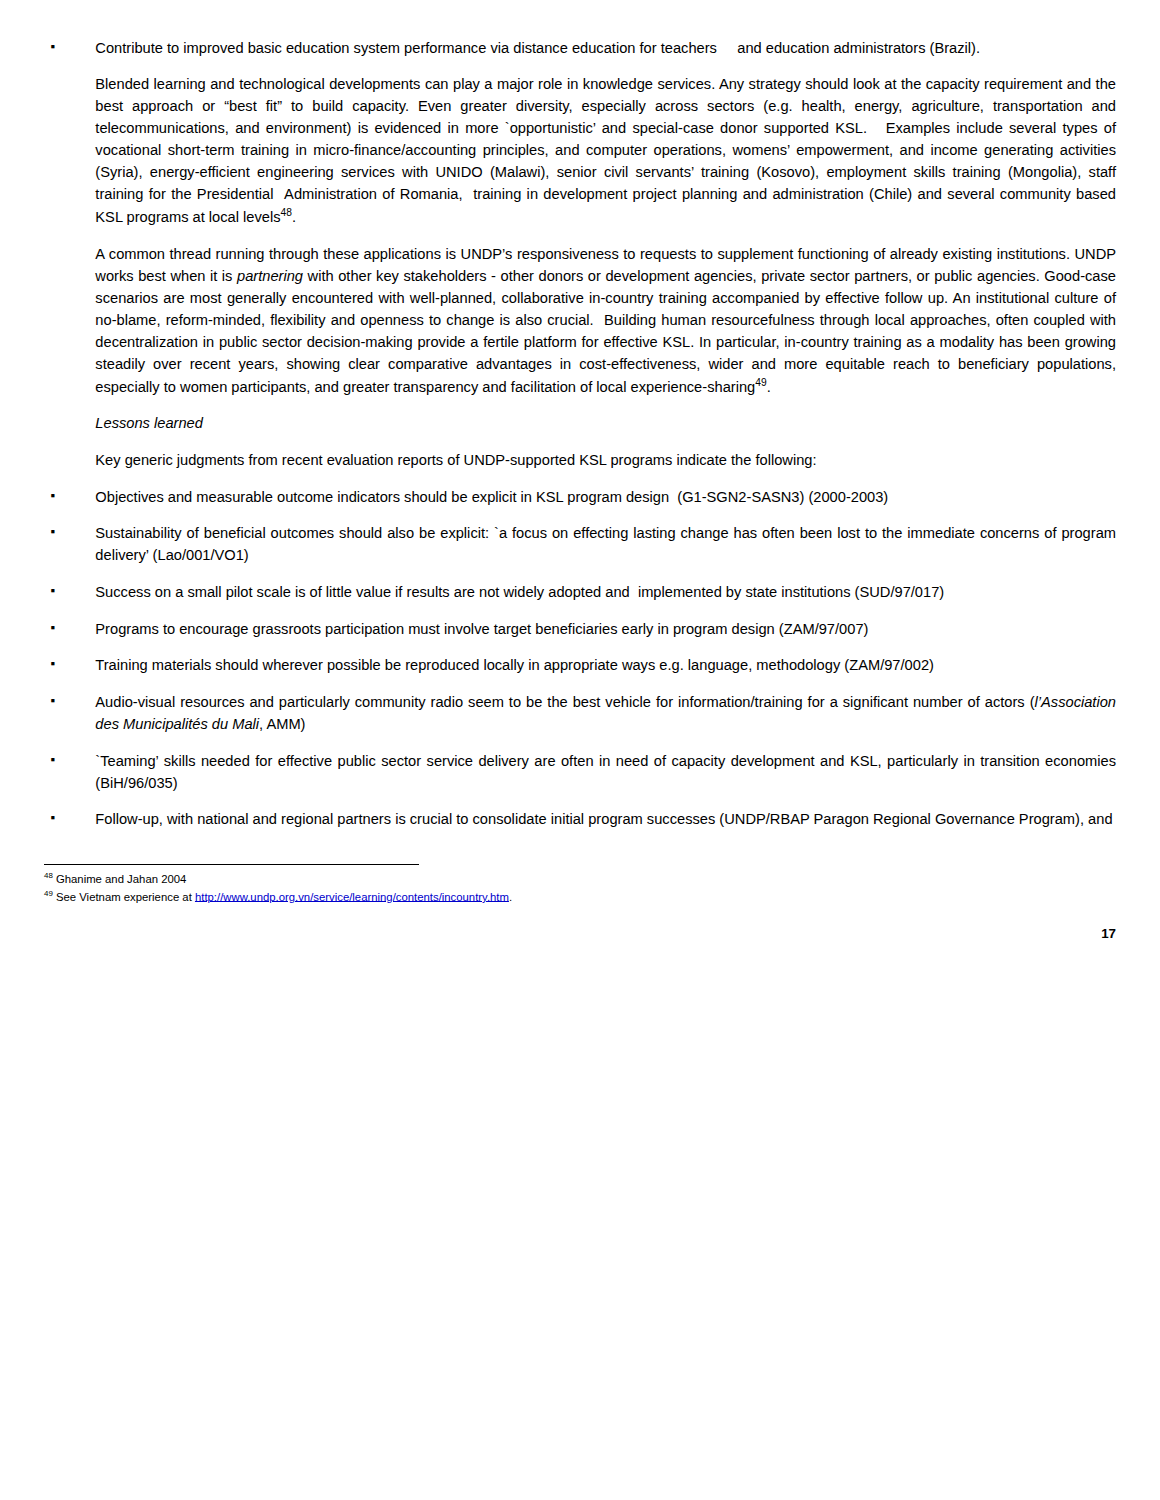Contribute to improved basic education system performance via distance education for teachers and education administrators (Brazil).
Blended learning and technological developments can play a major role in knowledge services. Any strategy should look at the capacity requirement and the best approach or “best fit” to build capacity. Even greater diversity, especially across sectors (e.g. health, energy, agriculture, transportation and telecommunications, and environment) is evidenced in more `opportunistic’ and special-case donor supported KSL. Examples include several types of vocational short-term training in micro-finance/accounting principles, and computer operations, womens’ empowerment, and income generating activities (Syria), energy-efficient engineering services with UNIDO (Malawi), senior civil servants’ training (Kosovo), employment skills training (Mongolia), staff training for the Presidential Administration of Romania, training in development project planning and administration (Chile) and several community based KSL programs at local levels48.
A common thread running through these applications is UNDP’s responsiveness to requests to supplement functioning of already existing institutions. UNDP works best when it is partnering with other key stakeholders - other donors or development agencies, private sector partners, or public agencies. Good-case scenarios are most generally encountered with well-planned, collaborative in-country training accompanied by effective follow up. An institutional culture of no-blame, reform-minded, flexibility and openness to change is also crucial. Building human resourcefulness through local approaches, often coupled with decentralization in public sector decision-making provide a fertile platform for effective KSL. In particular, in-country training as a modality has been growing steadily over recent years, showing clear comparative advantages in cost-effectiveness, wider and more equitable reach to beneficiary populations, especially to women participants, and greater transparency and facilitation of local experience-sharing49.
Lessons learned
Key generic judgments from recent evaluation reports of UNDP-supported KSL programs indicate the following:
Objectives and measurable outcome indicators should be explicit in KSL program design (G1-SGN2-SASN3) (2000-2003)
Sustainability of beneficial outcomes should also be explicit: `a focus on effecting lasting change has often been lost to the immediate concerns of program delivery’ (Lao/001/VO1)
Success on a small pilot scale is of little value if results are not widely adopted and implemented by state institutions (SUD/97/017)
Programs to encourage grassroots participation must involve target beneficiaries early in program design (ZAM/97/007)
Training materials should wherever possible be reproduced locally in appropriate ways e.g. language, methodology (ZAM/97/002)
Audio-visual resources and particularly community radio seem to be the best vehicle for information/training for a significant number of actors (l’Association des Municipalités du Mali, AMM)
`Teaming’ skills needed for effective public sector service delivery are often in need of capacity development and KSL, particularly in transition economies (BiH/96/035)
Follow-up, with national and regional partners is crucial to consolidate initial program successes (UNDP/RBAP Paragon Regional Governance Program), and
48 Ghanime and Jahan 2004
49 See Vietnam experience at http://www.undp.org.vn/service/learning/contents/incountry.htm.
17